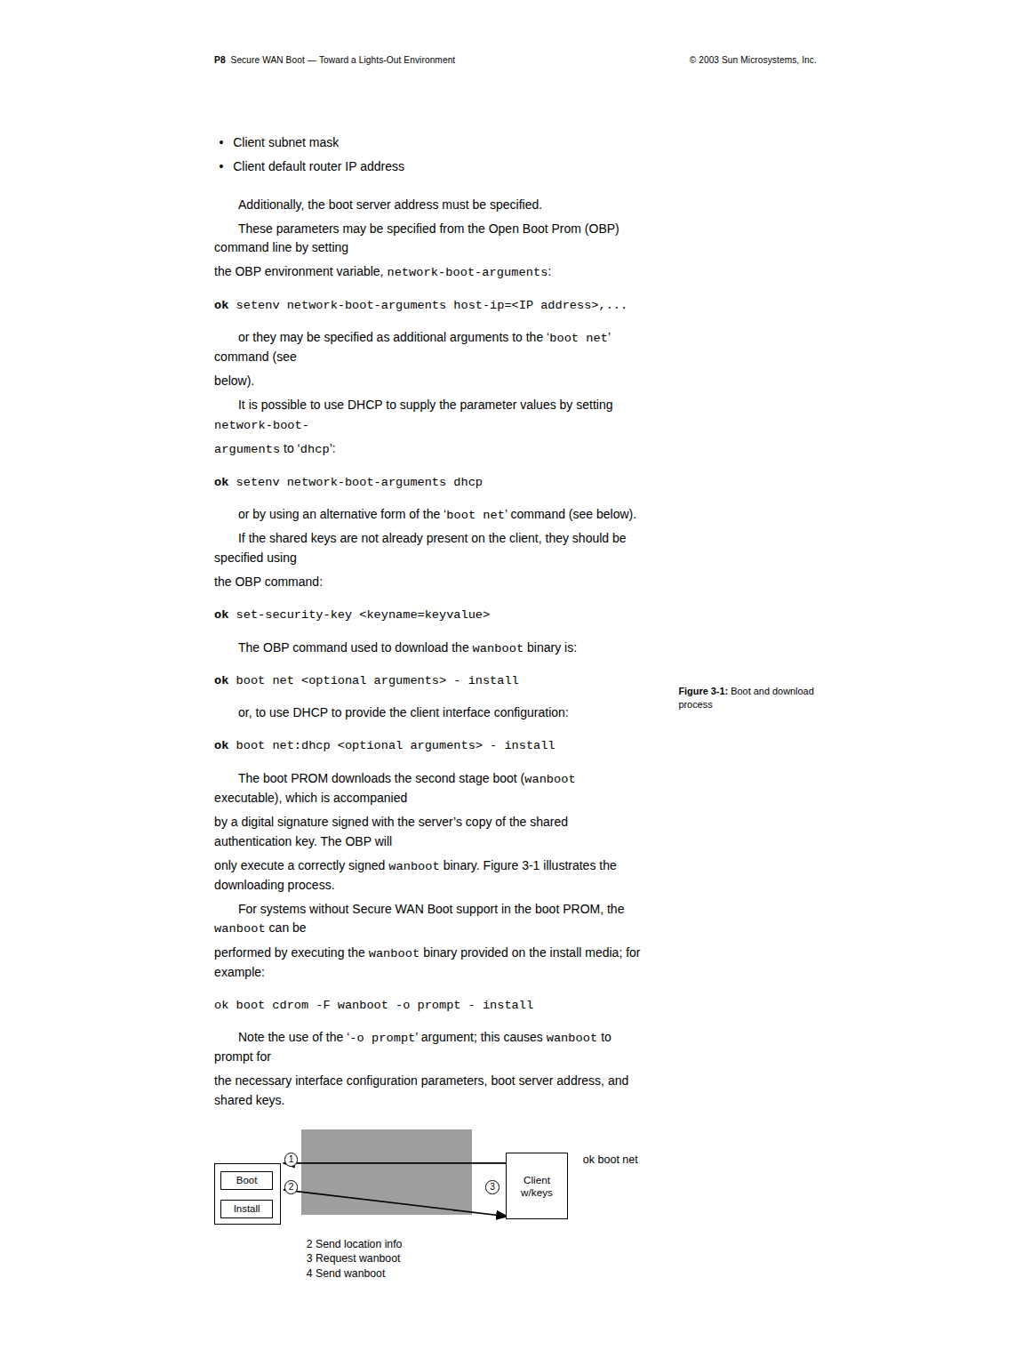P8 Secure WAN Boot — Toward a Lights-Out Environment
© 2003 Sun Microsystems, Inc.
Client subnet mask
Client default router IP address
Additionally, the boot server address must be specified.
These parameters may be specified from the Open Boot Prom (OBP) command line by setting
the OBP environment variable, network-boot-arguments:
ok setenv network-boot-arguments host-ip=<IP address>,...
or they may be specified as additional arguments to the ‘boot net’ command (see
below).
It is possible to use DHCP to supply the parameter values by setting network-boot-
arguments to ‘dhcp’:
ok setenv network-boot-arguments dhcp
or by using an alternative form of the ‘boot net’ command (see below).
If the shared keys are not already present on the client, they should be specified using
the OBP command:
ok set-security-key <keyname=keyvalue>
The OBP command used to download the wanboot binary is:
ok boot net <optional arguments> - install
or, to use DHCP to provide the client interface configuration:
ok boot net:dhcp <optional arguments> - install
The boot PROM downloads the second stage boot (wanboot executable), which is accompanied
by a digital signature signed with the server’s copy of the shared authentication key. The OBP will
only execute a correctly signed wanboot binary. Figure 3-1 illustrates the downloading process.
For systems without Secure WAN Boot support in the boot PROM, the wanboot can be
performed by executing the wanboot binary provided on the install media; for example:
ok boot cdrom -F wanboot -o prompt - install
Note the use of the ‘-o prompt’ argument; this causes wanboot to prompt for
the necessary interface configuration parameters, boot server address, and shared keys.
Boot
Install
1
2
3
Client
w/keys
ok boot net
2 Send location info
3 Request wanboot
4 Send wanboot
Figure 3-1: Boot and download process